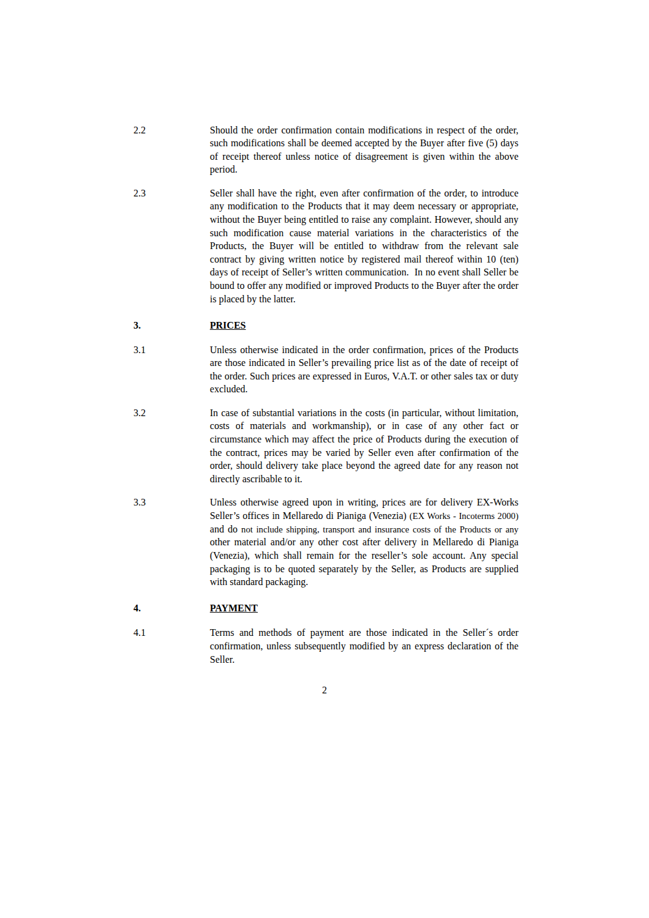2.2
Should the order confirmation contain modifications in respect of the order, such modifications shall be deemed accepted by the Buyer after five (5) days of receipt thereof unless notice of disagreement is given within the above period.
2.3
Seller shall have the right, even after confirmation of the order, to introduce any modification to the Products that it may deem necessary or appropriate, without the Buyer being entitled to raise any complaint. However, should any such modification cause material variations in the characteristics of the Products, the Buyer will be entitled to withdraw from the relevant sale contract by giving written notice by registered mail thereof within 10 (ten) days of receipt of Seller’s written communication. In no event shall Seller be bound to offer any modified or improved Products to the Buyer after the order is placed by the latter.
3.
PRICES
3.1
Unless otherwise indicated in the order confirmation, prices of the Products are those indicated in Seller’s prevailing price list as of the date of receipt of the order. Such prices are expressed in Euros, V.A.T. or other sales tax or duty excluded.
3.2
In case of substantial variations in the costs (in particular, without limitation, costs of materials and workmanship), or in case of any other fact or circumstance which may affect the price of Products during the execution of the contract, prices may be varied by Seller even after confirmation of the order, should delivery take place beyond the agreed date for any reason not directly ascribable to it.
3.3
Unless otherwise agreed upon in writing, prices are for delivery EX-Works Seller’s offices in Mellaredo di Pianiga (Venezia) (EX Works - Incoterms 2000) and do not include shipping, transport and insurance costs of the Products or any other material and/or any other cost after delivery in Mellaredo di Pianiga (Venezia), which shall remain for the reseller’s sole account. Any special packaging is to be quoted separately by the Seller, as Products are supplied with standard packaging.
4.
PAYMENT
4.1
Terms and methods of payment are those indicated in the Seller´s order confirmation, unless subsequently modified by an express declaration of the Seller.
2